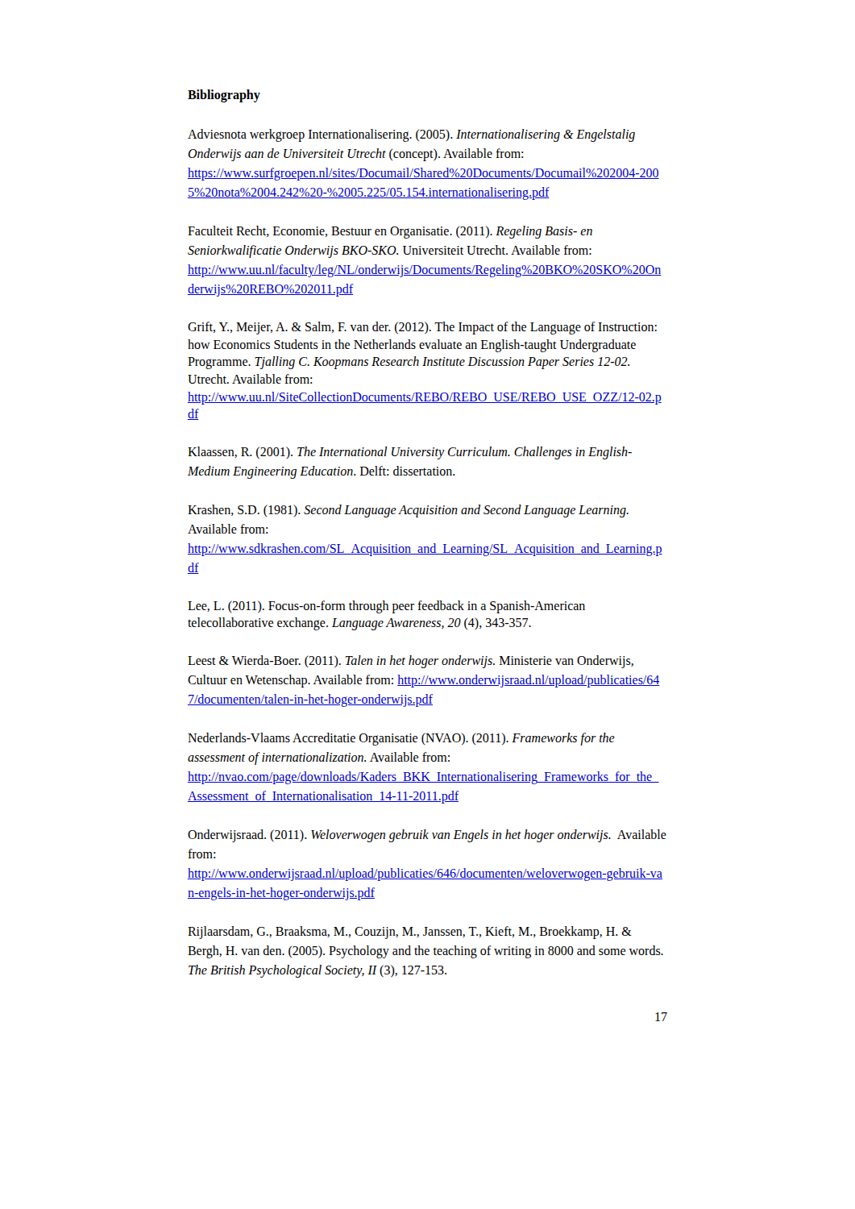Bibliography
Adviesnota werkgroep Internationalisering. (2005). Internationalisering & Engelstalig Onderwijs aan de Universiteit Utrecht (concept). Available from:
https://www.surfgroepen.nl/sites/Documail/Shared%20Documents/Documail%202004-2005%20nota%2004.242%20-%2005.225/05.154.internationalisering.pdf
Faculteit Recht, Economie, Bestuur en Organisatie. (2011). Regeling Basis- en Seniorkwalificatie Onderwijs BKO-SKO. Universiteit Utrecht. Available from:
http://www.uu.nl/faculty/leg/NL/onderwijs/Documents/Regeling%20BKO%20SKO%20Onderwijs%20REBO%202011.pdf
Grift, Y., Meijer, A. & Salm, F. van der. (2012). The Impact of the Language of Instruction: how Economics Students in the Netherlands evaluate an English-taught Undergraduate Programme. Tjalling C. Koopmans Research Institute Discussion Paper Series 12-02. Utrecht. Available from:
http://www.uu.nl/SiteCollectionDocuments/REBO/REBO_USE/REBO_USE_OZZ/12-02.pdf
Klaassen, R. (2001). The International University Curriculum. Challenges in English-Medium Engineering Education. Delft: dissertation.
Krashen, S.D. (1981). Second Language Acquisition and Second Language Learning. Available from:
http://www.sdkrashen.com/SL_Acquisition_and_Learning/SL_Acquisition_and_Learning.pdf
Lee, L. (2011). Focus-on-form through peer feedback in a Spanish-American telecollaborative exchange. Language Awareness, 20 (4), 343-357.
Leest & Wierda-Boer. (2011). Talen in het hoger onderwijs. Ministerie van Onderwijs, Cultuur en Wetenschap. Available from: http://www.onderwijsraad.nl/upload/publicaties/647/documenten/talen-in-het-hoger-onderwijs.pdf
Nederlands-Vlaams Accreditatie Organisatie (NVAO). (2011). Frameworks for the assessment of internationalization. Available from:
http://nvao.com/page/downloads/Kaders_BKK_Internationalisering_Frameworks_for_the_Assessment_of_Internationalisation_14-11-2011.pdf
Onderwijsraad. (2011). Weloverwogen gebruik van Engels in het hoger onderwijs. Available from:
http://www.onderwijsraad.nl/upload/publicaties/646/documenten/weloverwogen-gebruik-van-engels-in-het-hoger-onderwijs.pdf
Rijlaarsdam, G., Braaksma, M., Couzijn, M., Janssen, T., Kieft, M., Broekkamp, H. & Bergh, H. van den. (2005). Psychology and the teaching of writing in 8000 and some words. The British Psychological Society, II (3), 127-153.
17